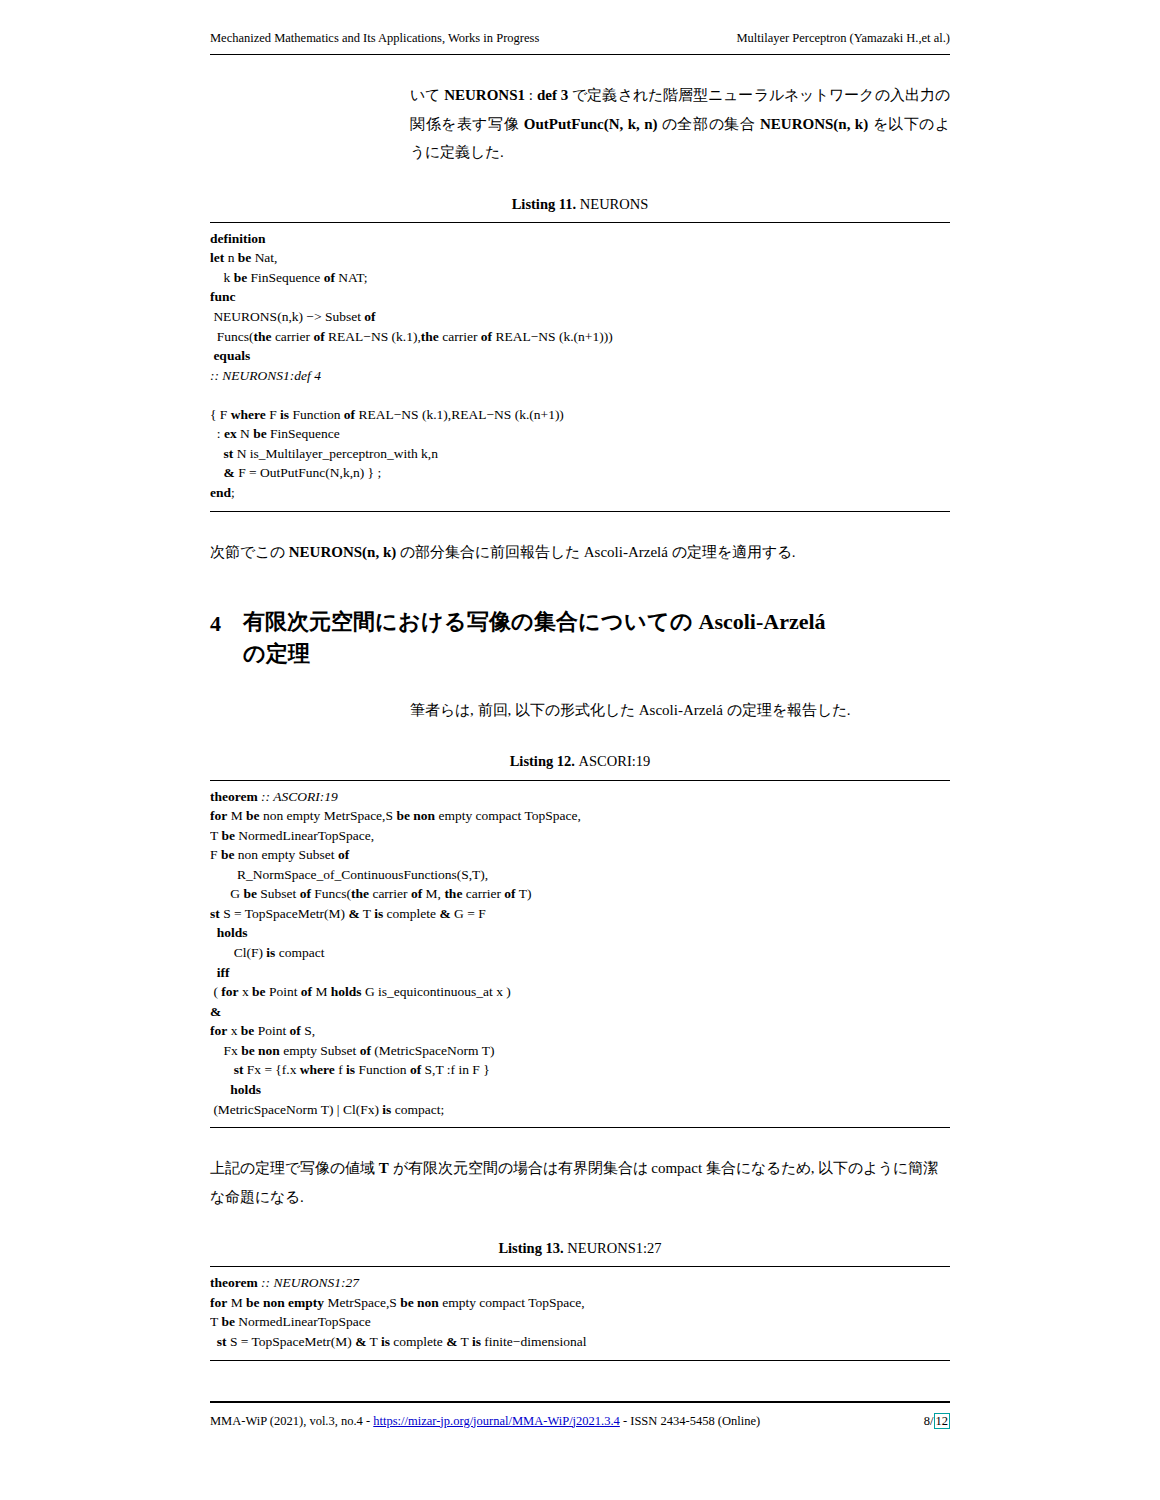Mechanized Mathematics and Its Applications, Works in Progress
Multilayer Perceptron (Yamazaki H.,et al.)
いて NEURONS1 : def 3 で定義された階層型ニューラルネットワークの入出力の関係を表す写像 OutPutFunc(N, k, n) の全部の集合 NEURONS(n, k) を以下のように定義した.
Listing 11. NEURONS
definition let n be Nat, k be FinSequence of NAT; func NEURONS(n,k) −> Subset of Funcs(the carrier of REAL−NS (k.1),the carrier of REAL−NS (k.(n+1))) equals :: NEURONS1:def 4 { F where F is Function of REAL−NS (k.1),REAL−NS (k.(n+1)) : ex N be FinSequence st N is_Multilayer_perceptron_with k,n & F = OutPutFunc(N,k,n) } ; end;
次節でこの NEURONS(n, k) の部分集合に前回報告した Ascoli-Arzelá の定理を適用する.
4
有限次元空間における写像の集合についての Ascoli-Arzelá
の定理
筆者らは, 前回, 以下の形式化した Ascoli-Arzelá の定理を報告した.
Listing 12. ASCORI:19
theorem :: ASCORI:19 for M be non empty MetrSpace,S be non empty compact TopSpace, T be NormedLinearTopSpace, F be non empty Subset of R_NormSpace_of_ContinuousFunctions(S,T), G be Subset of Funcs(the carrier of M, the carrier of T) st S = TopSpaceMetr(M) & T is complete & G = F holds Cl(F) is compact iff ( for x be Point of M holds G is_equicontinuous_at x ) & for x be Point of S, Fx be non empty Subset of (MetricSpaceNorm T) st Fx = {f.x where f is Function of S,T :f in F } holds (MetricSpaceNorm T) | Cl(Fx) is compact;
上記の定理で写像の値域 T が有限次元空間の場合は有界閉集合は compact 集合になるため, 以下のように簡潔な命題になる.
Listing 13. NEURONS1:27
theorem :: NEURONS1:27 for M be non empty MetrSpace,S be non empty compact TopSpace, T be NormedLinearTopSpace st S = TopSpaceMetr(M) & T is complete & T is finite−dimensional
MMA-WiP (2021), vol.3, no.4 - https://mizar-jp.org/journal/MMA-WiP/j2021.3.4 - ISSN 2434-5458 (Online)
8/12